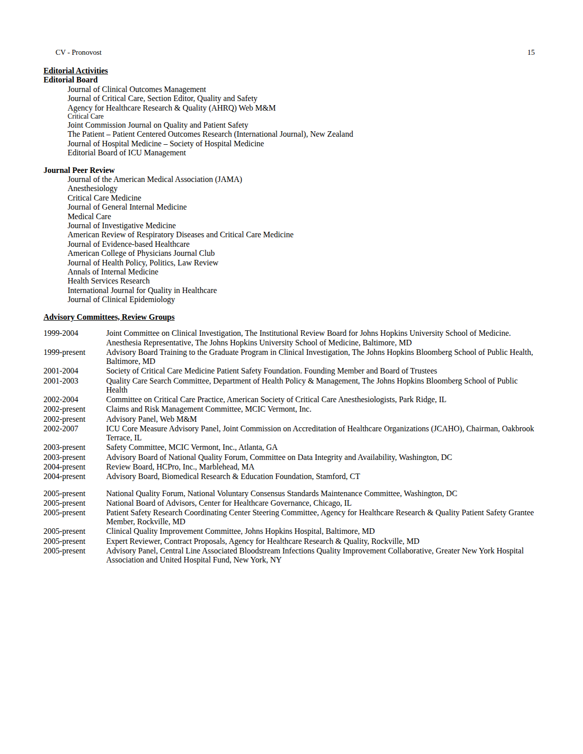CV - Pronovost 15
Editorial Activities
Editorial Board
Journal of Clinical Outcomes Management
Journal of Critical Care, Section Editor, Quality and Safety
Agency for Healthcare Research & Quality (AHRQ) Web M&M
Critical Care
Joint Commission Journal on Quality and Patient Safety
The Patient – Patient Centered Outcomes Research (International Journal), New Zealand
Journal of Hospital Medicine – Society of Hospital Medicine
Editorial Board of ICU Management
Journal Peer Review
Journal of the American Medical Association (JAMA)
Anesthesiology
Critical Care Medicine
Journal of General Internal Medicine
Medical Care
Journal of Investigative Medicine
American Review of Respiratory Diseases and Critical Care Medicine
Journal of Evidence-based Healthcare
American College of Physicians Journal Club
Journal of Health Policy, Politics, Law Review
Annals of Internal Medicine
Health Services Research
International Journal for Quality in Healthcare
Journal of Clinical Epidemiology
Advisory Committees, Review Groups
| 1999-2004 | Joint Committee on Clinical Investigation, The Institutional Review Board for Johns Hopkins University School of Medicine. Anesthesia Representative, The Johns Hopkins University School of Medicine, Baltimore, MD |
| 1999-present | Advisory Board Training to the Graduate Program in Clinical Investigation, The Johns Hopkins Bloomberg School of Public Health, Baltimore, MD |
| 2001-2004 | Society of Critical Care Medicine Patient Safety Foundation. Founding Member and Board of Trustees |
| 2001-2003 | Quality Care Search Committee, Department of Health Policy & Management, The Johns Hopkins Bloomberg School of Public Health |
| 2002-2004 | Committee on Critical Care Practice, American Society of Critical Care Anesthesiologists, Park Ridge, IL |
| 2002-present | Claims and Risk Management Committee, MCIC Vermont, Inc. |
| 2002-present | Advisory Panel, Web M&M |
| 2002-2007 | ICU Core Measure Advisory Panel, Joint Commission on Accreditation of Healthcare Organizations (JCAHO), Chairman, Oakbrook Terrace, IL |
| 2003-present | Safety Committee, MCIC Vermont, Inc., Atlanta, GA |
| 2003-present | Advisory Board of National Quality Forum, Committee on Data Integrity and Availability, Washington, DC |
| 2004-present | Review Board, HCPro, Inc., Marblehead, MA |
| 2004-present | Advisory Board, Biomedical Research & Education Foundation, Stamford, CT |
| 2005-present | National Quality Forum, National Voluntary Consensus Standards Maintenance Committee, Washington, DC |
| 2005-present | National Board of Advisors, Center for Healthcare Governance, Chicago, IL |
| 2005-present | Patient Safety Research Coordinating Center Steering Committee, Agency for Healthcare Research & Quality Patient Safety Grantee Member, Rockville, MD |
| 2005-present | Clinical Quality Improvement Committee, Johns Hopkins Hospital, Baltimore, MD |
| 2005-present | Expert Reviewer, Contract Proposals, Agency for Healthcare Research & Quality, Rockville, MD |
| 2005-present | Advisory Panel, Central Line Associated Bloodstream Infections Quality Improvement Collaborative, Greater New York Hospital Association and United Hospital Fund, New York, NY |